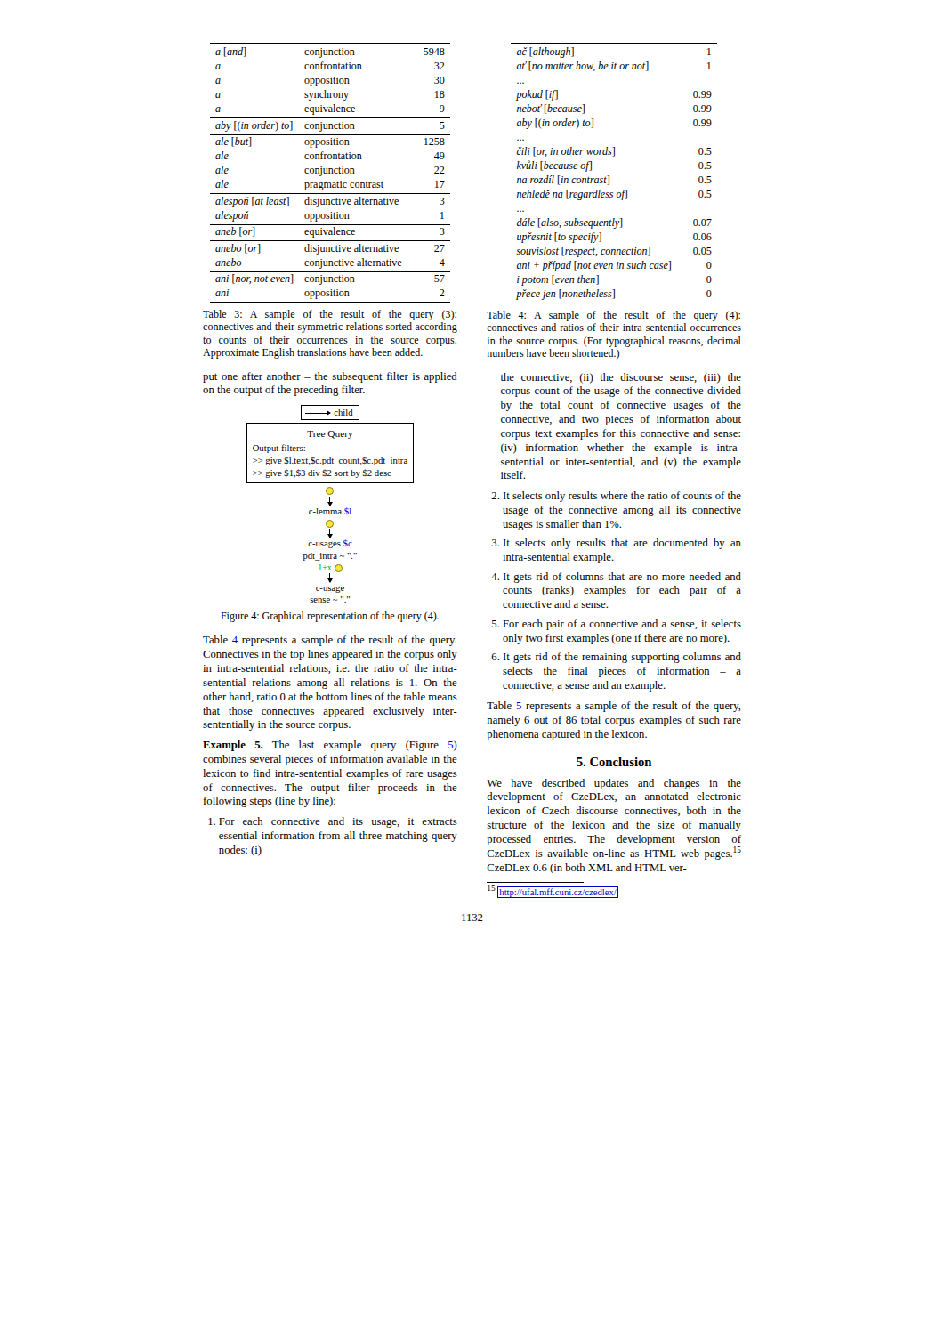| a [ and ] | conjunction | 5948 |
| a | confrontation | 32 |
| a | opposition | 30 |
| a | synchrony | 18 |
| a | equivalence | 9 |
| aby [( in order ) to ] | conjunction | 5 |
| ale [ but ] | opposition | 1258 |
| ale | confrontation | 49 |
| ale | conjunction | 22 |
| ale | pragmatic contrast | 17 |
| alespoň [ at least ] | disjunctive alternative | 3 |
| alespoň | opposition | 1 |
| aneb [ or ] | equivalence | 3 |
| anebo [ or ] | disjunctive alternative | 27 |
| anebo | conjunctive alternative | 4 |
| ani [ nor, not even ] | conjunction | 57 |
| ani | opposition | 2 |
Table 3: A sample of the result of the query (3): connectives and their symmetric relations sorted according to counts of their occurrences in the source corpus. Approximate English translations have been added.
put one after another – the subsequent filter is applied on the output of the preceding filter.
child
Tree Query
Output filters:
>> give $l.text,$c.pdt_count,$c.pdt_intra
>> give $1,$3 div $2 sort by $2 desc
c-lemma $l c-usages $c pdt_intra ~ "." 1+x c-usage sense ~ "."
Figure 4: Graphical representation of the query (4).
Table 4 represents a sample of the result of the query. Connectives in the top lines appeared in the corpus only in intra-sentential relations, i.e. the ratio of the intra-sentential relations among all relations is 1. On the other hand, ratio 0 at the bottom lines of the table means that those connectives appeared exclusively inter-sententially in the source corpus.
Example 5. The last example query (Figure 5) combines several pieces of information available in the lexicon to find intra-sentential examples of rare usages of connectives. The output filter proceeds in the following steps (line by line):
For each connective and its usage, it extracts essential information from all three matching query nodes: (i)
| ač [ although ] | 1 |
| ať [ no matter how, be it or not ] | 1 |
| ... | |
| pokud [ if ] | 0.99 |
| neboť [ because ] | 0.99 |
| aby [( in order ) to ] | 0.99 |
| ... | |
| čili [ or, in other words ] | 0.5 |
| kvůli [ because of ] | 0.5 |
| na rozdíl [ in contrast ] | 0.5 |
| nehledě na [ regardless of ] | 0.5 |
| ... | |
| dále [ also, subsequently ] | 0.07 |
| upřesnit [ to specify ] | 0.06 |
| souvislost [ respect, connection ] | 0.05 |
| ani + případ [ not even in such case ] | 0 |
| i potom [ even then ] | 0 |
| přece jen [ nonetheless ] | 0 |
Table 4: A sample of the result of the query (4): connectives and ratios of their intra-sentential occurrences in the source corpus. (For typographical reasons, decimal numbers have been shortened.)
the connective, (ii) the discourse sense, (iii) the corpus count of the usage of the connective divided by the total count of connective usages of the connective, and two pieces of information about corpus text examples for this connective and sense: (iv) information whether the example is intra-sentential or inter-sentential, and (v) the example itself.
It selects only results where the ratio of counts of the usage of the connective among all its connective usages is smaller than 1%.
It selects only results that are documented by an intra-sentential example.
It gets rid of columns that are no more needed and counts (ranks) examples for each pair of a connective and a sense.
For each pair of a connective and a sense, it selects only two first examples (one if there are no more).
It gets rid of the remaining supporting columns and selects the final pieces of information – a connective, a sense and an example.
Table 5 represents a sample of the result of the query, namely 6 out of 86 total corpus examples of such rare phenomena captured in the lexicon.
5. Conclusion
We have described updates and changes in the development of CzeDLex, an annotated electronic lexicon of Czech discourse connectives, both in the structure of the lexicon and the size of manually processed entries. The development version of CzeDLex is available on-line as HTML web pages.15 CzeDLex 0.6 (in both XML and HTML ver-
15 http://ufal.mff.cuni.cz/czedlex/
1132